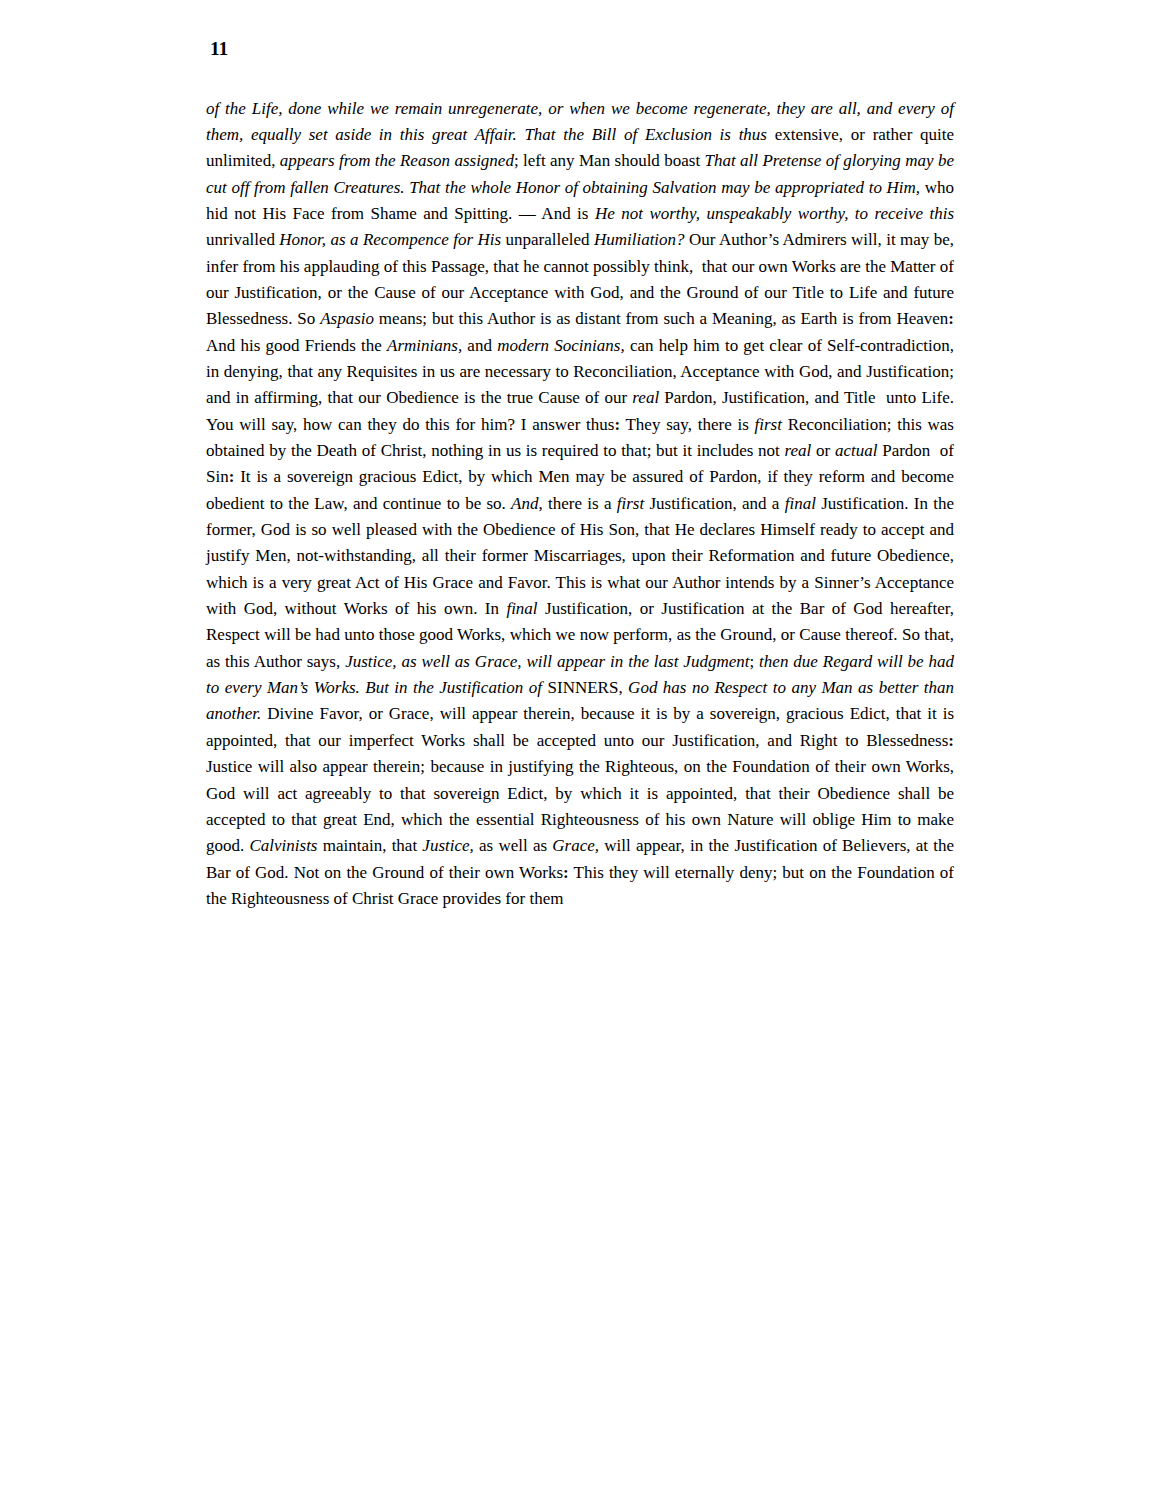11
of the Life, done while we remain unregenerate, or when we become regenerate, they are all, and every of them, equally set aside in this great Affair. That the Bill of Exclusion is thus extensive, or rather quite unlimited, appears from the Reason assigned; left any Man should boast That all Pretense of glorying may be cut off from fallen Creatures. That the whole Honor of obtaining Salvation may be appropriated to Him, who hid not His Face from Shame and Spitting. — And is He not worthy, unspeakably worthy, to receive this unrivalled Honor, as a Recompence for His unparalleled Humiliation? Our Author’s Admirers will, it may be, infer from his applauding of this Passage, that he cannot possibly think, that our own Works are the Matter of our Justification, or the Cause of our Acceptance with God, and the Ground of our Title to Life and future Blessedness. So Aspasio means; but this Author is as distant from such a Meaning, as Earth is from Heaven: And his good Friends the Arminians, and modern Socinians, can help him to get clear of Self-contradiction, in denying, that any Requisites in us are necessary to Reconciliation, Acceptance with God, and Justification; and in affirming, that our Obedience is the true Cause of our real Pardon, Justification, and Title unto Life. You will say, how can they do this for him? I answer thus: They say, there is first Reconciliation; this was obtained by the Death of Christ, nothing in us is required to that; but it includes not real or actual Pardon of Sin: It is a sovereign gracious Edict, by which Men may be assured of Pardon, if they reform and become obedient to the Law, and continue to be so. And, there is a first Justification, and a final Justification. In the former, God is so well pleased with the Obedience of His Son, that He declares Himself ready to accept and justify Men, not-withstanding, all their former Miscarriages, upon their Reformation and future Obedience, which is a very great Act of His Grace and Favor. This is what our Author intends by a Sinner’s Acceptance with God, without Works of his own. In final Justification, or Justification at the Bar of God hereafter, Respect will be had unto those good Works, which we now perform, as the Ground, or Cause thereof. So that, as this Author says, Justice, as well as Grace, will appear in the last Judgment; then due Regard will be had to every Man’s Works. But in the Justification of SINNERS, God has no Respect to any Man as better than another. Divine Favor, or Grace, will appear therein, because it is by a sovereign, gracious Edict, that it is appointed, that our imperfect Works shall be accepted unto our Justification, and Right to Blessedness: Justice will also appear therein; because in justifying the Righteous, on the Foundation of their own Works, God will act agreeably to that sovereign Edict, by which it is appointed, that their Obedience shall be accepted to that great End, which the essential Righteousness of his own Nature will oblige Him to make good. Calvinists maintain, that Justice, as well as Grace, will appear, in the Justification of Believers, at the Bar of God. Not on the Ground of their own Works: This they will eternally deny; but on the Foundation of the Righteousness of Christ Grace provides for them